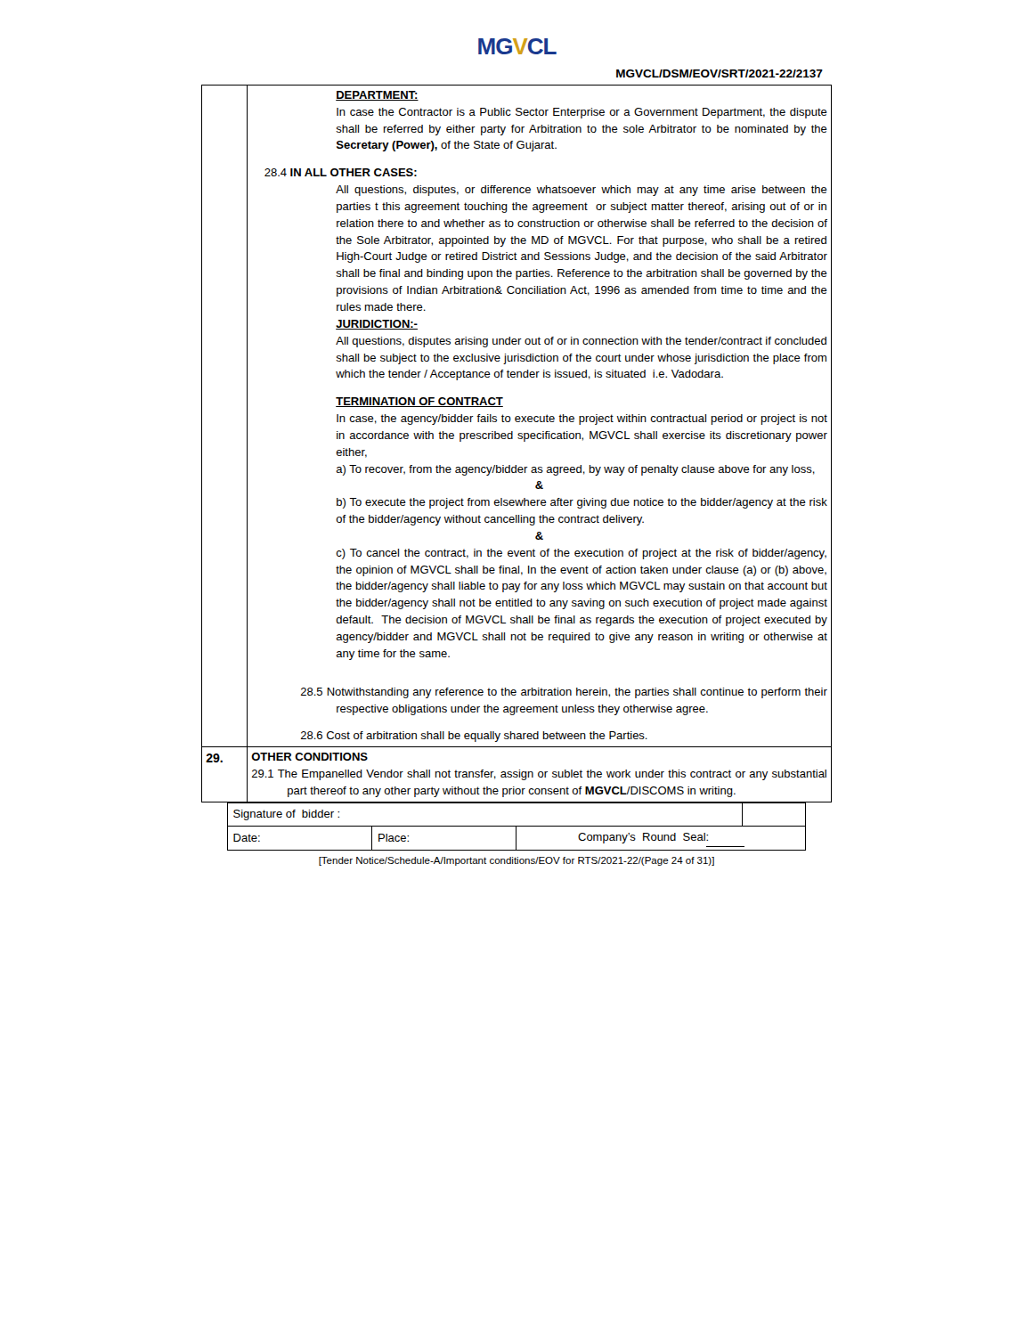MGVCL
MGVCL/DSM/EOV/SRT/2021-22/2137
| | DEPARTMENT: In case the Contractor is a Public Sector Enterprise or a Government Department, the dispute shall be referred by either party for Arbitration to the sole Arbitrator to be nominated by the Secretary (Power), of the State of Gujarat. 28.4 IN ALL OTHER CASES: All questions, disputes, or difference whatsoever which may at any time arise between the parties t this agreement touching the agreement or subject matter thereof, arising out of or in relation there to and whether as to construction or otherwise shall be referred to the decision of the Sole Arbitrator, appointed by the MD of MGVCL. For that purpose, who shall be a retired High-Court Judge or retired District and Sessions Judge, and the decision of the said Arbitrator shall be final and binding upon the parties. Reference to the arbitration shall be governed by the provisions of Indian Arbitration& Conciliation Act, 1996 as amended from time to time and the rules made there. JURIDICTION:- All questions, disputes arising under out of or in connection with the tender/contract if concluded shall be subject to the exclusive jurisdiction of the court under whose jurisdiction the place from which the tender / Acceptance of tender is issued, is situated i.e. Vadodara. TERMINATION OF CONTRACT In case, the agency/bidder fails to execute the project within contractual period or project is not in accordance with the prescribed specification, MGVCL shall exercise its discretionary power either, a) To recover, from the agency/bidder as agreed, by way of penalty clause above for any loss, & b) To execute the project from elsewhere after giving due notice to the bidder/agency at the risk of the bidder/agency without cancelling the contract delivery. & c) To cancel the contract, in the event of the execution of project at the risk of bidder/agency, the opinion of MGVCL shall be final, In the event of action taken under clause (a) or (b) above, the bidder/agency shall liable to pay for any loss which MGVCL may sustain on that account but the bidder/agency shall not be entitled to any saving on such execution of project made against default. The decision of MGVCL shall be final as regards the execution of project executed by agency/bidder and MGVCL shall not be required to give any reason in writing or otherwise at any time for the same. 28.5 Notwithstanding any reference to the arbitration herein, the parties shall continue to perform their respective obligations under the agreement unless they otherwise agree. 28.6 Cost of arbitration shall be equally shared between the Parties. |
| 29. | OTHER CONDITIONS 29.1 The Empanelled Vendor shall not transfer, assign or sublet the work under this contract or any substantial part thereof to any other party without the prior consent of MGVCL /DISCOMS in writing. |
| Signature of bidder : | |
| Date: | Place: | Company’s Round Seal : |
[Tender Notice/Schedule-A/Important conditions/EOV for RTS/2021-22/(Page 24 of 31)]